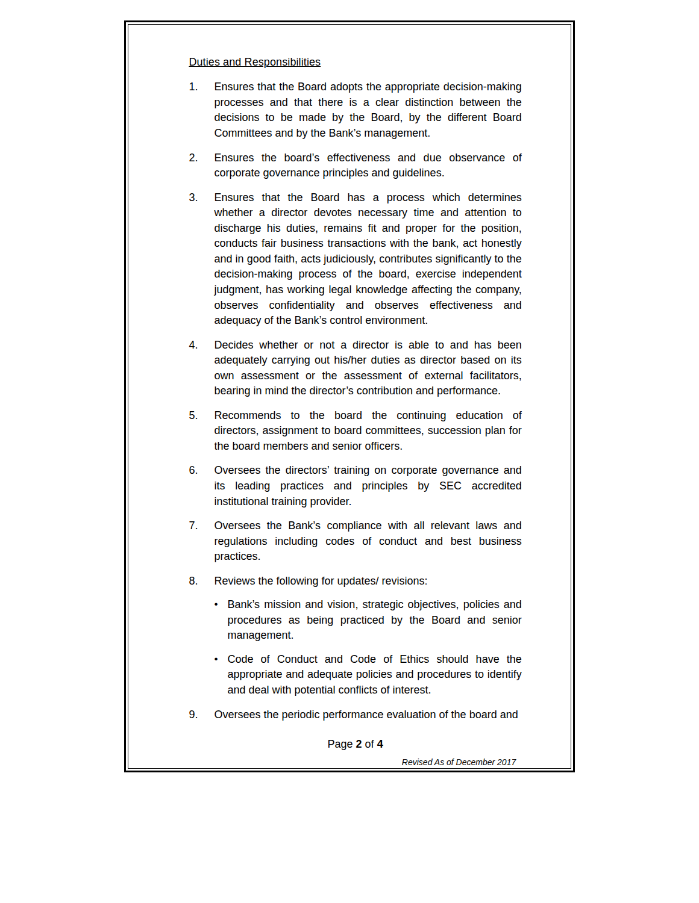Duties and Responsibilities
Ensures that the Board adopts the appropriate decision-making processes and that there is a clear distinction between the decisions to be made by the Board, by the different Board Committees and by the Bank’s management.
Ensures the board’s effectiveness and due observance of corporate governance principles and guidelines.
Ensures that the Board has a process which determines whether a director devotes necessary time and attention to discharge his duties, remains fit and proper for the position, conducts fair business transactions with the bank, act honestly and in good faith, acts judiciously, contributes significantly to the decision-making process of the board, exercise independent judgment, has working legal knowledge affecting the company, observes confidentiality and observes effectiveness and adequacy of the Bank’s control environment.
Decides whether or not a director is able to and has been adequately carrying out his/her duties as director based on its own assessment or the assessment of external facilitators, bearing in mind the director’s contribution and performance.
Recommends to the board the continuing education of directors, assignment to board committees, succession plan for the board members and senior officers.
Oversees the directors’ training on corporate governance and its leading practices and principles by SEC accredited institutional training provider.
Oversees the Bank’s compliance with all relevant laws and regulations including codes of conduct and best business practices.
Reviews the following for updates/ revisions:
Bank’s mission and vision, strategic objectives, policies and procedures as being practiced by the Board and senior management.
Code of Conduct and Code of Ethics should have the appropriate and adequate policies and procedures to identify and deal with potential conflicts of interest.
Oversees the periodic performance evaluation of the board and
Page 2 of 4
Revised As of December 2017